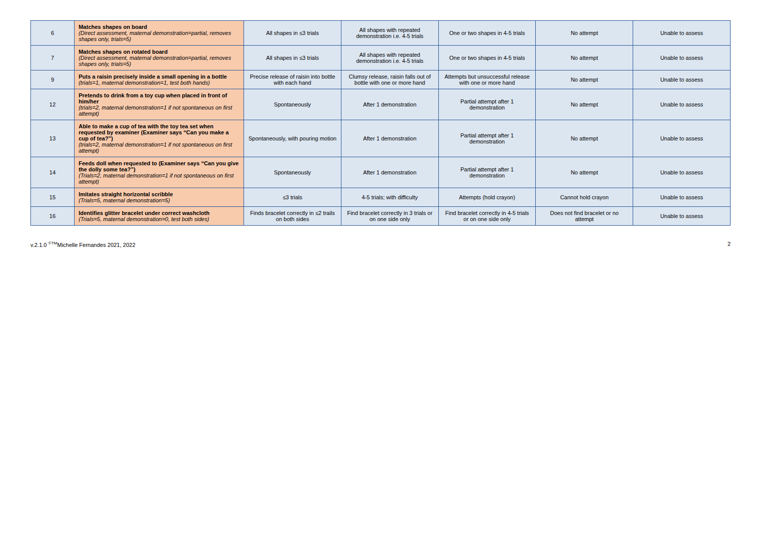| 6 | Matches shapes on board (Direct assessment, maternal demonstration=partial, removes shapes only, trials=5) | All shapes in ≤3 trials | All shapes with repeated demonstration i.e. 4-5 trials | One or two shapes in 4-5 trials | No attempt | Unable to assess |
| 7 | Matches shapes on rotated board (Direct assessment, maternal demonstration=partial, removes shapes only, trials=5) | All shapes in ≤3 trials | All shapes with repeated demonstration i.e. 4-5 trials | One or two shapes in 4-5 trials | No attempt | Unable to assess |
| 9 | Puts a raisin precisely inside a small opening in a bottle (trials=1, maternal demonstration=1, test both hands) | Precise release of raisin into bottle with each hand | Clumsy release, raisin falls out of bottle with one or more hand | Attempts but unsuccessful release with one or more hand | No attempt | Unable to assess |
| 12 | Pretends to drink from a toy cup when placed in front of him/her (trials=2, maternal demonstration=1 if not spontaneous on first attempt) | Spontaneously | After 1 demonstration | Partial attempt after 1 demonstration | No attempt | Unable to assess |
| 13 | Able to make a cup of tea with the toy tea set when requested by examiner (Examiner says “Can you make a cup of tea?”) (trials=2, maternal demonstration=1 if not spontaneous on first attempt) | Spontaneously, with pouring motion | After 1 demonstration | Partial attempt after 1 demonstration | No attempt | Unable to assess |
| 14 | Feeds doll when requested to (Examiner says “Can you give the dolly some tea?”) (Trials=2, maternal demonstration=1 if not spontaneous on first attempt) | Spontaneously | After 1 demonstration | Partial attempt after 1 demonstration | No attempt | Unable to assess |
| 15 | Imitates straight horizontal scribble (Trials=5, maternal demonstration=5) | ≤3 trials | 4-5 trials; with difficulty | Attempts (hold crayon) | Cannot hold crayon | Unable to assess |
| 16 | Identifies glitter bracelet under correct washcloth (Trials=5, maternal demonstration=0, test both sides) | Finds bracelet correctly in ≤2 trails on both sides | Find bracelet correctly in 3 trials or on one side only | Find bracelet correctly in 4-5 trials or on one side only | Does not find bracelet or no attempt | Unable to assess |
v.2.1.0 ©TMMichelle Fernandes 2021, 2022 2